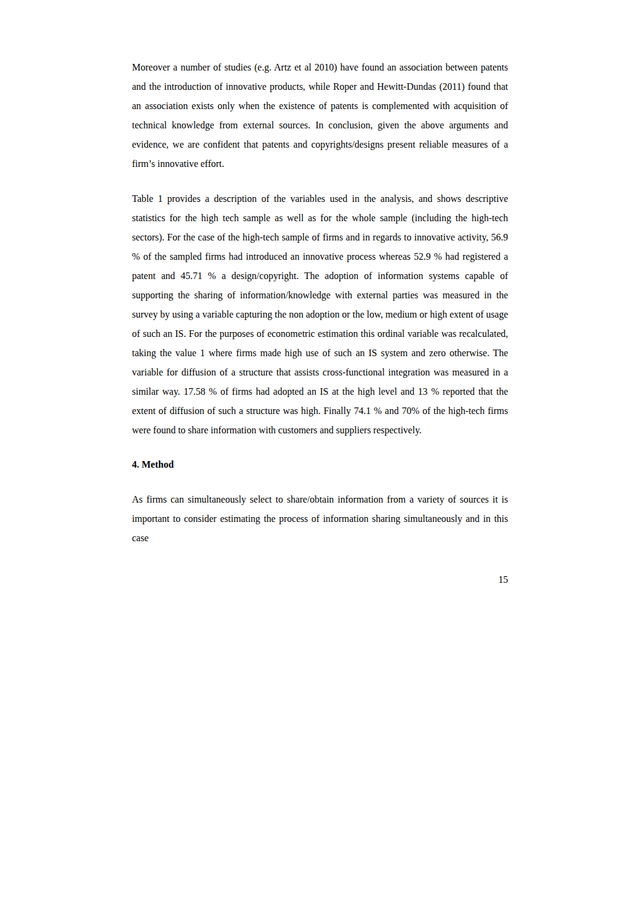Moreover a number of studies (e.g. Artz et al 2010) have found an association between patents and the introduction of innovative products, while Roper and Hewitt-Dundas (2011) found that an association exists only when the existence of patents is complemented with acquisition of technical knowledge from external sources. In conclusion, given the above arguments and evidence, we are confident that patents and copyrights/designs present reliable measures of a firm’s innovative effort.
Table 1 provides a description of the variables used in the analysis, and shows descriptive statistics for the high tech sample as well as for the whole sample (including the high-tech sectors). For the case of the high-tech sample of firms and in regards to innovative activity, 56.9 % of the sampled firms had introduced an innovative process whereas 52.9 % had registered a patent and 45.71 % a design/copyright. The adoption of information systems capable of supporting the sharing of information/knowledge with external parties was measured in the survey by using a variable capturing the non adoption or the low, medium or high extent of usage of such an IS. For the purposes of econometric estimation this ordinal variable was recalculated, taking the value 1 where firms made high use of such an IS system and zero otherwise. The variable for diffusion of a structure that assists cross-functional integration was measured in a similar way. 17.58 % of firms had adopted an IS at the high level and 13 % reported that the extent of diffusion of such a structure was high. Finally 74.1 % and 70% of the high-tech firms were found to share information with customers and suppliers respectively.
4. Method
As firms can simultaneously select to share/obtain information from a variety of sources it is important to consider estimating the process of information sharing simultaneously and in this case
15